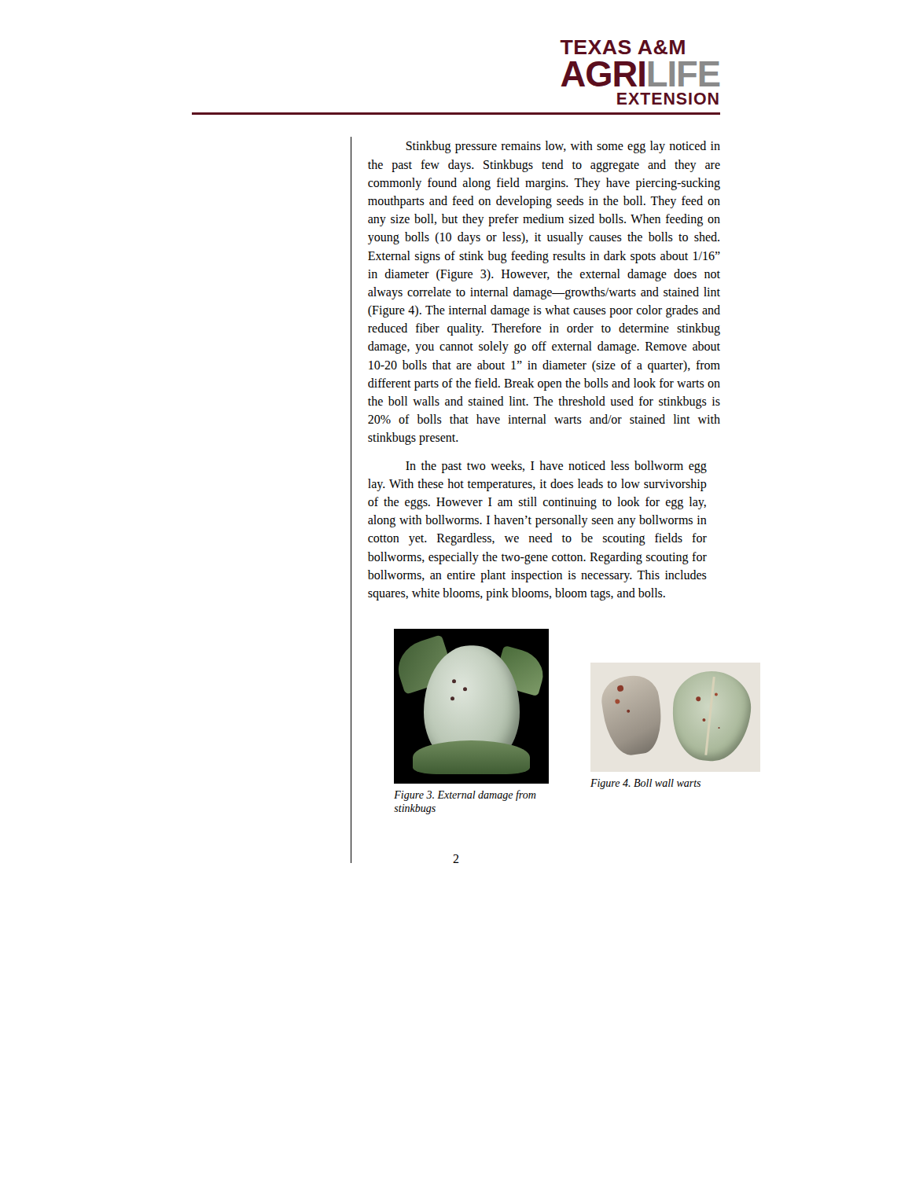TEXAS A&M
AGRI LIFE EXTENSION
Stinkbug pressure remains low, with some egg lay noticed in the past few days. Stinkbugs tend to aggregate and they are commonly found along field margins. They have piercing-sucking mouthparts and feed on developing seeds in the boll. They feed on any size boll, but they prefer medium sized bolls. When feeding on young bolls (10 days or less), it usually causes the bolls to shed. External signs of stink bug feeding results in dark spots about 1/16” in diameter (Figure 3). However, the external damage does not always correlate to internal damage—growths/warts and stained lint (Figure 4). The internal damage is what causes poor color grades and reduced fiber quality. Therefore in order to determine stinkbug damage, you cannot solely go off external damage. Remove about 10-20 bolls that are about 1” in diameter (size of a quarter), from different parts of the field. Break open the bolls and look for warts on the boll walls and stained lint. The threshold used for stinkbugs is 20% of bolls that have internal warts and/or stained lint with stinkbugs present.
In the past two weeks, I have noticed less bollworm egg lay. With these hot temperatures, it does leads to low survivorship of the eggs. However I am still continuing to look for egg lay, along with bollworms. I haven’t personally seen any bollworms in cotton yet. Regardless, we need to be scouting fields for bollworms, especially the two-gene cotton. Regarding scouting for bollworms, an entire plant inspection is necessary. This includes squares, white blooms, pink blooms, bloom tags, and bolls.
Figure 3. External damage from stinkbugs
Figure 4. Boll wall warts
2